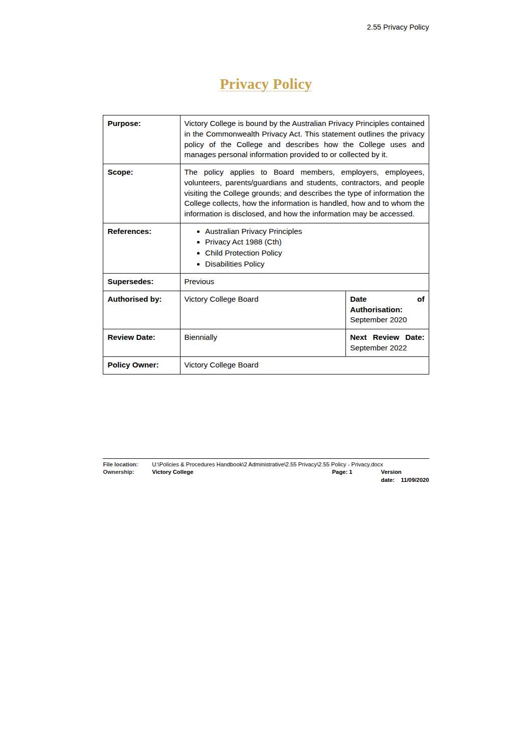2.55 Privacy Policy
Privacy Policy
| Purpose: | Victory College is bound by the Australian Privacy Principles contained in the Commonwealth Privacy Act. This statement outlines the privacy policy of the College and describes how the College uses and manages personal information provided to or collected by it. |
| Scope: | The policy applies to Board members, employers, employees, volunteers, parents/guardians and students, contractors, and people visiting the College grounds; and describes the type of information the College collects, how the information is handled, how and to whom the information is disclosed, and how the information may be accessed. |
| References: | Australian Privacy Principles Privacy Act 1988 (Cth) Child Protection Policy Disabilities Policy |
| Supersedes: | Previous |
| Authorised by: | Victory College Board | Date of Authorisation: September 2020 |
| Review Date: | Biennially | Next Review Date: September 2022 |
| Policy Owner: | Victory College Board |
| File location: | U:\Policies & Procedures Handbook\2 Administrative\2.55 Privacy\2.55 Policy - Privacy.docx |
| Ownership: | Victory College | Page: 1 | Version date: 11/09/2020 |